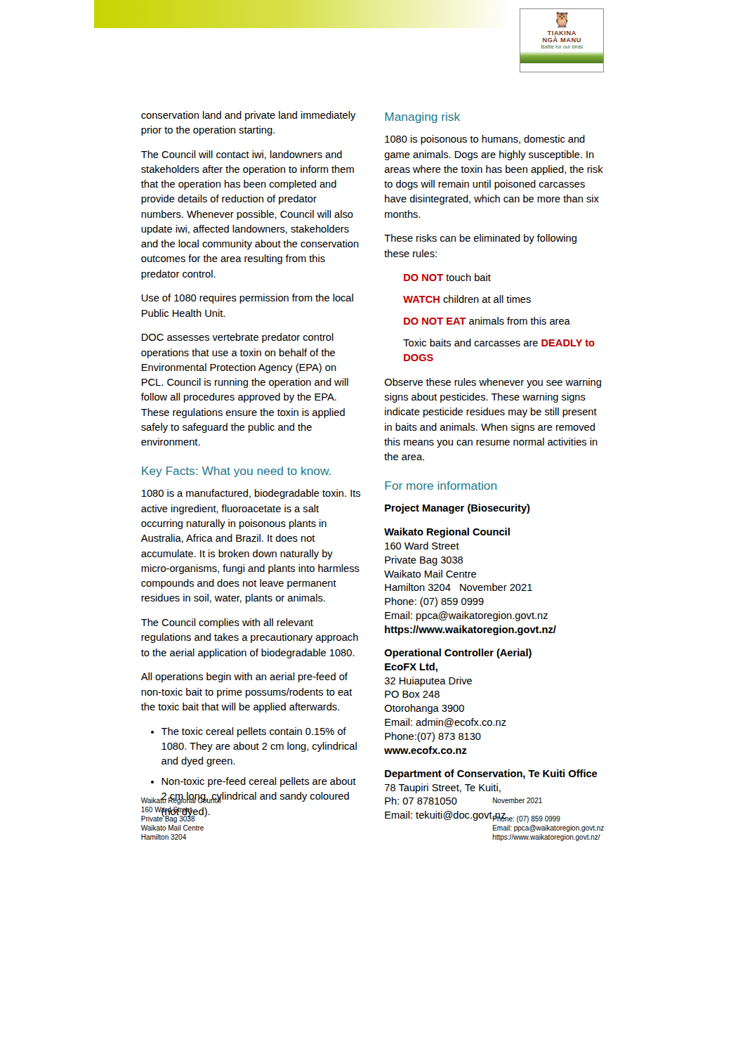🦉 TIAKINA NGĀ MANU Battle for our birds
conservation land and private land immediately prior to the operation starting.
The Council will contact iwi, landowners and stakeholders after the operation to inform them that the operation has been completed and provide details of reduction of predator numbers. Whenever possible, Council will also update iwi, affected landowners, stakeholders and the local community about the conservation outcomes for the area resulting from this predator control.
Use of 1080 requires permission from the local Public Health Unit.
DOC assesses vertebrate predator control operations that use a toxin on behalf of the Environmental Protection Agency (EPA) on PCL. Council is running the operation and will follow all procedures approved by the EPA. These regulations ensure the toxin is applied safely to safeguard the public and the environment.
Key Facts: What you need to know.
1080 is a manufactured, biodegradable toxin. Its active ingredient, fluoroacetate is a salt occurring naturally in poisonous plants in Australia, Africa and Brazil. It does not accumulate. It is broken down naturally by micro-organisms, fungi and plants into harmless compounds and does not leave permanent residues in soil, water, plants or animals.
The Council complies with all relevant regulations and takes a precautionary approach to the aerial application of biodegradable 1080.
All operations begin with an aerial pre-feed of non-toxic bait to prime possums/rodents to eat the toxic bait that will be applied afterwards.
The toxic cereal pellets contain 0.15% of 1080. They are about 2 cm long, cylindrical and dyed green.
Non-toxic pre-feed cereal pellets are about 2 cm long, cylindrical and sandy coloured (not dyed).
Managing risk
1080 is poisonous to humans, domestic and game animals. Dogs are highly susceptible. In areas where the toxin has been applied, the risk to dogs will remain until poisoned carcasses have disintegrated, which can be more than six months.
These risks can be eliminated by following these rules:
DO NOT touch bait
WATCH children at all times
DO NOT EAT animals from this area
Toxic baits and carcasses are DEADLY to DOGS
Observe these rules whenever you see warning signs about pesticides. These warning signs indicate pesticide residues may be still present in baits and animals. When signs are removed this means you can resume normal activities in the area.
For more information
Project Manager (Biosecurity)
Waikato Regional Council
160 Ward Street
Private Bag 3038
Waikato Mail Centre
Hamilton 3204 November 2021
Phone: (07) 859 0999
Email: ppca@waikatoregion.govt.nz
https://www.waikatoregion.govt.nz/
Operational Controller (Aerial)
EcoFX Ltd,
32 Huiaputea Drive
PO Box 248
Otorohanga 3900
Email: admin@ecofx.co.nz
Phone:(07) 873 8130
www.ecofx.co.nz
Department of Conservation, Te Kuiti Office
78 Taupiri Street, Te Kuiti,
Ph: 07 8781050
Email: tekuiti@doc.govt.nz
Waikato Regional Council
160 Ward Street
Private Bag 3038
Waikato Mail Centre
Hamilton 3204
November 2021
Phone: (07) 859 0999
Email: ppca@waikatoregion.govt.nz
https://www.waikatoregion.govt.nz/